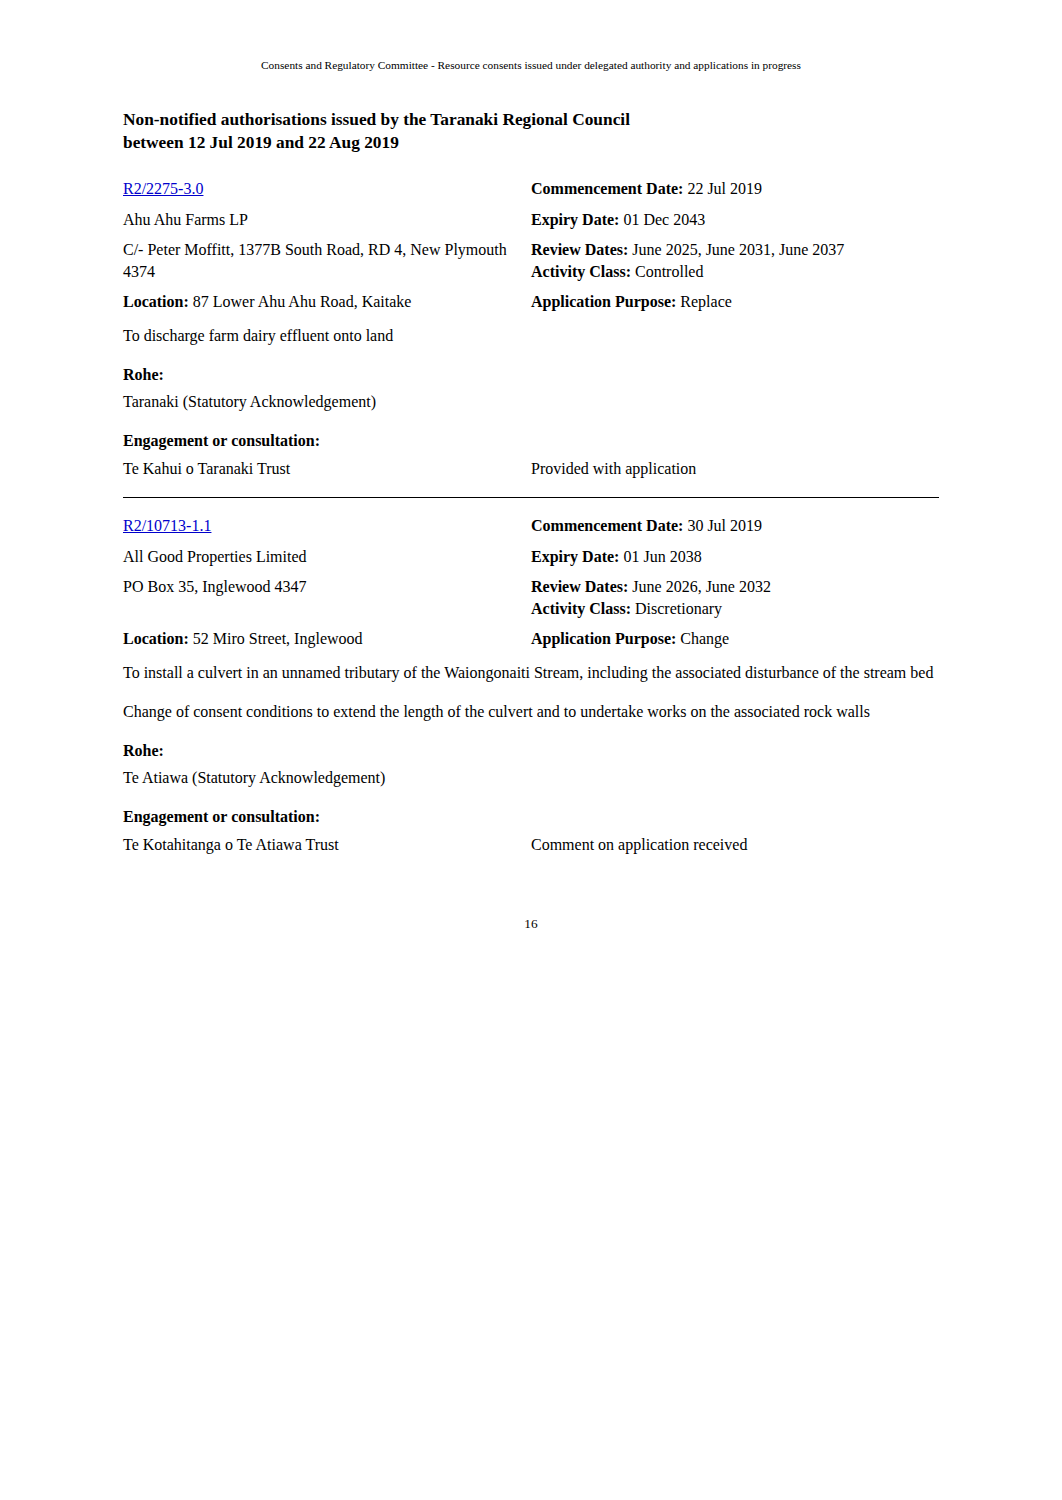Consents and Regulatory Committee - Resource consents issued under delegated authority and applications in progress
Non-notified authorisations issued by the Taranaki Regional Council
between 12 Jul 2019 and 22 Aug 2019
| R2/2275-3.0 | Commencement Date: 22 Jul 2019 |
| Ahu Ahu Farms LP | Expiry Date: 01 Dec 2043 |
| C/- Peter Moffitt, 1377B South Road, RD 4, New Plymouth 4374 | Review Dates: June 2025, June 2031, June 2037 Activity Class: Controlled |
| Location: 87 Lower Ahu Ahu Road, Kaitake | Application Purpose: Replace |
To discharge farm dairy effluent onto land
Rohe:
Taranaki (Statutory Acknowledgement)
Engagement or consultation:
| Te Kahui o Taranaki Trust | Provided with application |
| R2/10713-1.1 | Commencement Date: 30 Jul 2019 |
| All Good Properties Limited | Expiry Date: 01 Jun 2038 |
| PO Box 35, Inglewood 4347 | Review Dates: June 2026, June 2032 Activity Class: Discretionary |
| Location: 52 Miro Street, Inglewood | Application Purpose: Change |
To install a culvert in an unnamed tributary of the Waiongonaiti Stream, including the associated disturbance of the stream bed
Change of consent conditions to extend the length of the culvert and to undertake works on the associated rock walls
Rohe:
Te Atiawa (Statutory Acknowledgement)
Engagement or consultation:
| Te Kotahitanga o Te Atiawa Trust | Comment on application received |
16